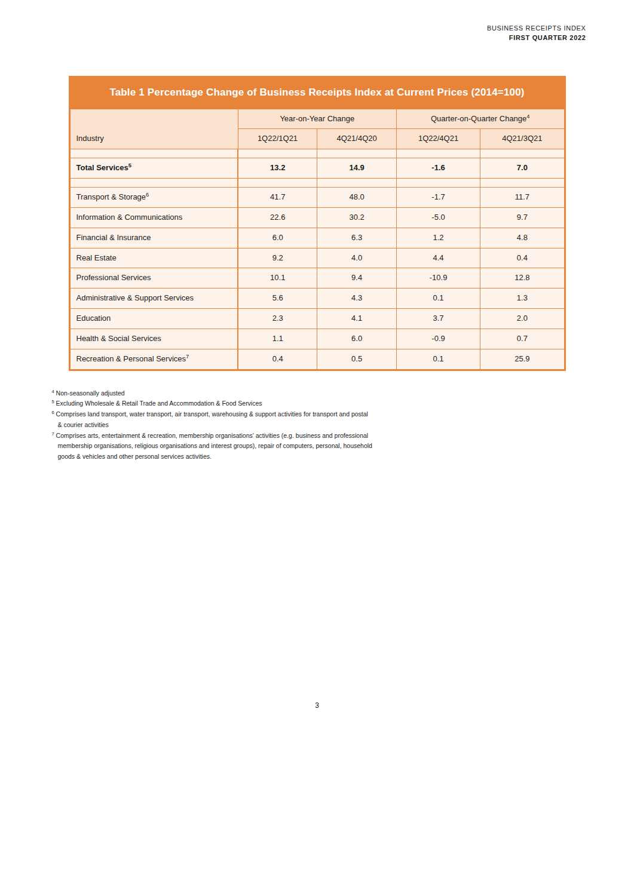BUSINESS RECEIPTS INDEX
FIRST QUARTER 2022
Table 1 Percentage Change of Business Receipts Index at Current Prices (2014=100)
| Industry | Year-on-Year Change | Quarter-on-Quarter Change 4 |
| --- | --- | --- |
| 1Q22/1Q21 | 4Q21/4Q20 | 1Q22/4Q21 | 4Q21/3Q21 |
| Total Services 5 | 13.2 | 14.9 | -1.6 | 7.0 |
| Transport & Storage 6 | 41.7 | 48.0 | -1.7 | 11.7 |
| Information & Communications | 22.6 | 30.2 | -5.0 | 9.7 |
| Financial & Insurance | 6.0 | 6.3 | 1.2 | 4.8 |
| Real Estate | 9.2 | 4.0 | 4.4 | 0.4 |
| Professional Services | 10.1 | 9.4 | -10.9 | 12.8 |
| Administrative & Support Services | 5.6 | 4.3 | 0.1 | 1.3 |
| Education | 2.3 | 4.1 | 3.7 | 2.0 |
| Health & Social Services | 1.1 | 6.0 | -0.9 | 0.7 |
| Recreation & Personal Services 7 | 0.4 | 0.5 | 0.1 | 25.9 |
4 Non-seasonally adjusted
5 Excluding Wholesale & Retail Trade and Accommodation & Food Services
6 Comprises land transport, water transport, air transport, warehousing & support activities for transport and postal
& courier activities
7 Comprises arts, entertainment & recreation, membership organisations' activities (e.g. business and professional
membership organisations, religious organisations and interest groups), repair of computers, personal, household
goods & vehicles and other personal services activities.
3